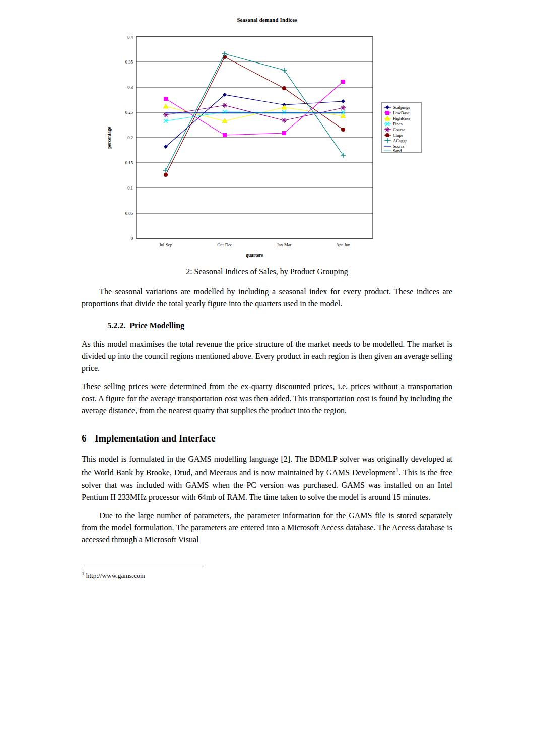Seasonal demand Indices
0 0.05 0.1 0.15 0.2 0.25 0.3 0.35 0.4 percentage Jul-Sep Oct-Dec Jan-Mar Apr-Jun quarters Scalpings LowBase HighBase Fines Coarse Chips ACaggr Scoria Sand
2: Seasonal Indices of Sales, by Product Grouping
The seasonal variations are modelled by including a seasonal index for every product. These indices are proportions that divide the total yearly figure into the quarters used in the model.
5.2.2. Price Modelling
As this model maximises the total revenue the price structure of the market needs to be modelled. The market is divided up into the council regions mentioned above. Every product in each region is then given an average selling price.
These selling prices were determined from the ex-quarry discounted prices, i.e. prices without a transportation cost. A figure for the average transportation cost was then added. This transportation cost is found by including the average distance, from the nearest quarry that supplies the product into the region.
6 Implementation and Interface
This model is formulated in the GAMS modelling language [2]. The BDMLP solver was originally developed at the World Bank by Brooke, Drud, and Meeraus and is now maintained by GAMS Development1. This is the free solver that was included with GAMS when the PC version was purchased. GAMS was installed on an Intel Pentium II 233MHz processor with 64mb of RAM. The time taken to solve the model is around 15 minutes.
Due to the large number of parameters, the parameter information for the GAMS file is stored separately from the model formulation. The parameters are entered into a Microsoft Access database. The Access database is accessed through a Microsoft Visual
1 http://www.gams.com